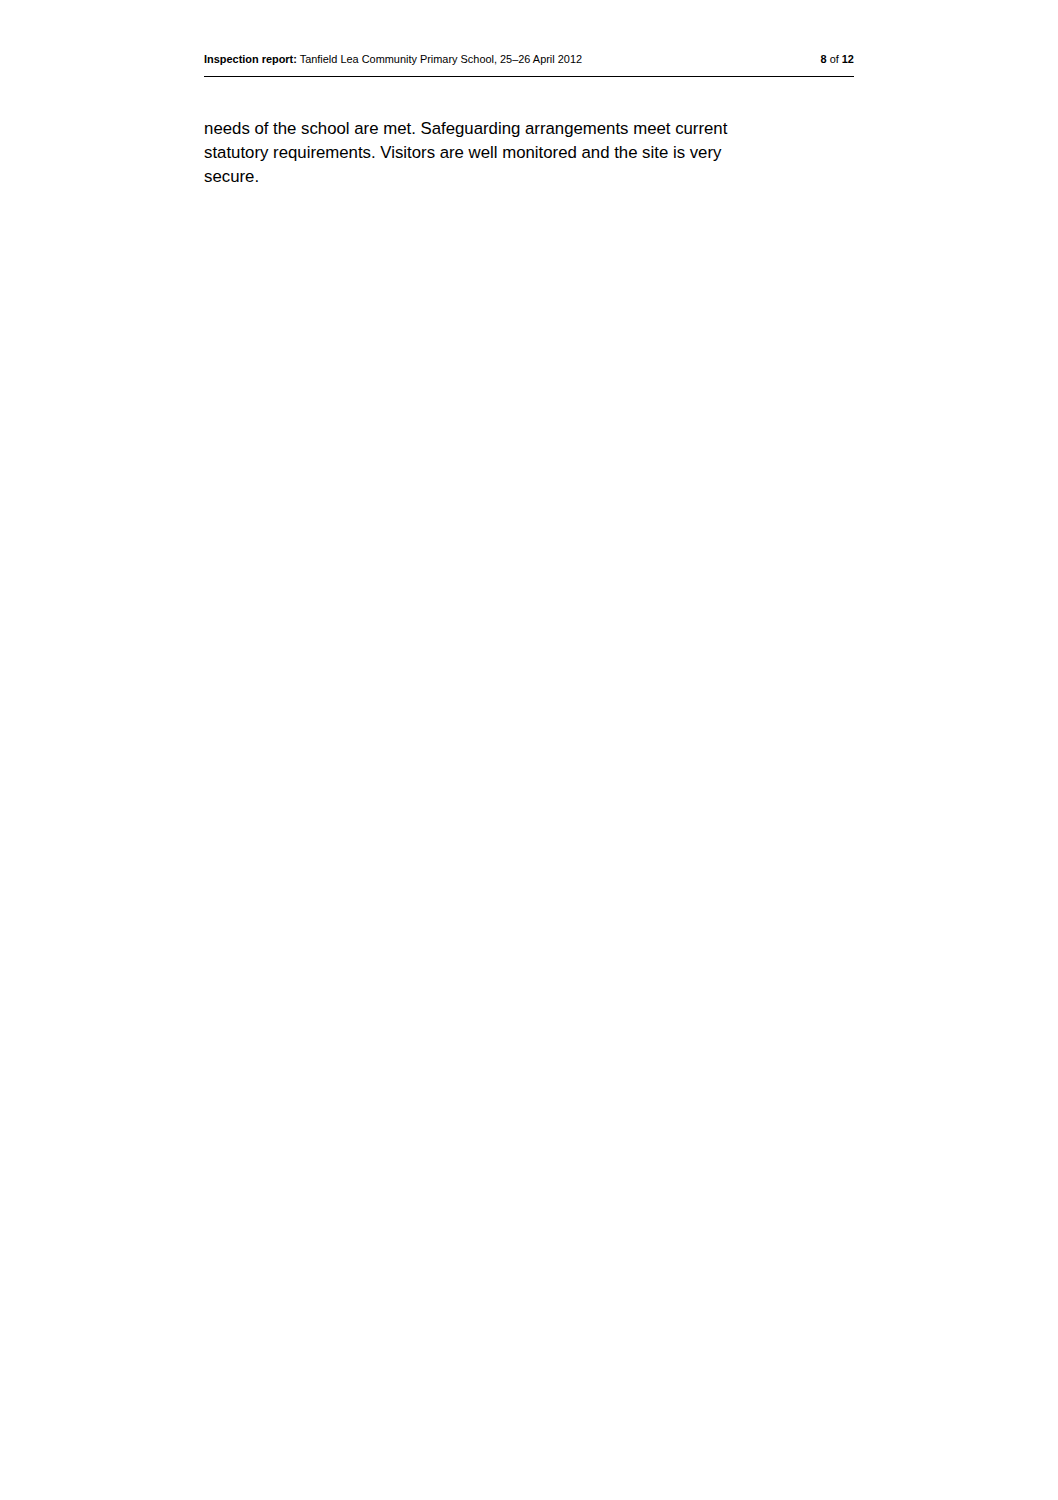Inspection report: Tanfield Lea Community Primary School, 25–26 April 2012
8 of 12
needs of the school are met. Safeguarding arrangements meet current statutory requirements. Visitors are well monitored and the site is very secure.